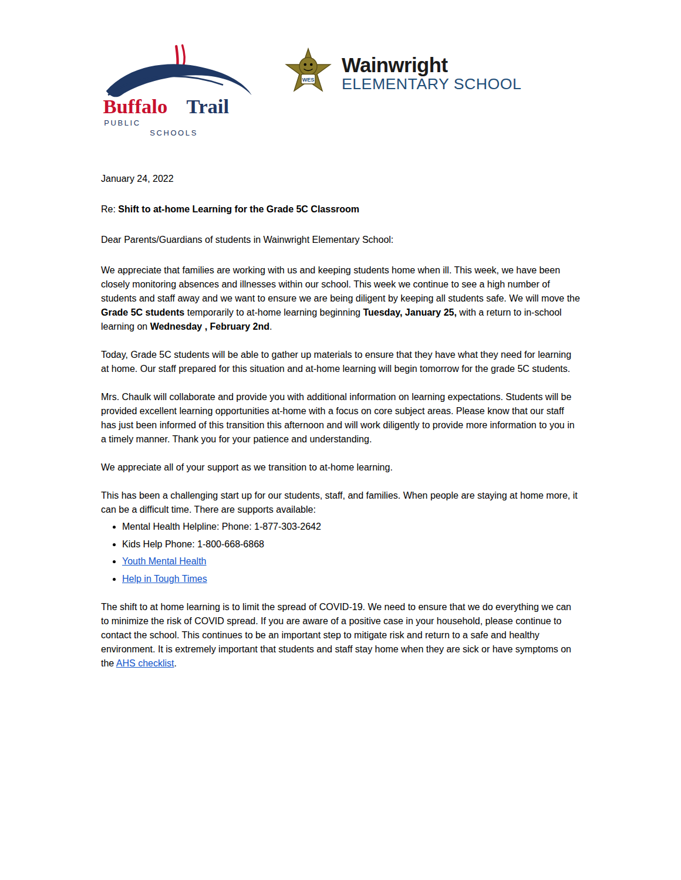Buffalo Trail PUBLIC SCHOOLS
WES
Wainwright ELEMENTARY SCHOOL
January 24, 2022
Re: Shift to at-home Learning for the Grade 5C Classroom
Dear Parents/Guardians of students in Wainwright Elementary School:
We appreciate that families are working with us and keeping students home when ill. This week, we have been closely monitoring absences and illnesses within our school. This week we continue to see a high number of students and staff away and we want to ensure we are being diligent by keeping all students safe. We will move the Grade 5C students temporarily to at-home learning beginning Tuesday, January 25, with a return to in-school learning on Wednesday , February 2nd.
Today, Grade 5C students will be able to gather up materials to ensure that they have what they need for learning at home. Our staff prepared for this situation and at-home learning will begin tomorrow for the grade 5C students.
Mrs. Chaulk will collaborate and provide you with additional information on learning expectations. Students will be provided excellent learning opportunities at-home with a focus on core subject areas. Please know that our staff has just been informed of this transition this afternoon and will work diligently to provide more information to you in a timely manner. Thank you for your patience and understanding.
We appreciate all of your support as we transition to at-home learning.
This has been a challenging start up for our students, staff, and families. When people are staying at home more, it can be a difficult time. There are supports available:
Mental Health Helpline: Phone: 1-877-303-2642
Kids Help Phone: 1-800-668-6868
Youth Mental Health
Help in Tough Times
The shift to at home learning is to limit the spread of COVID-19. We need to ensure that we do everything we can to minimize the risk of COVID spread. If you are aware of a positive case in your household, please continue to contact the school. This continues to be an important step to mitigate risk and return to a safe and healthy environment. It is extremely important that students and staff stay home when they are sick or have symptoms on the AHS checklist.